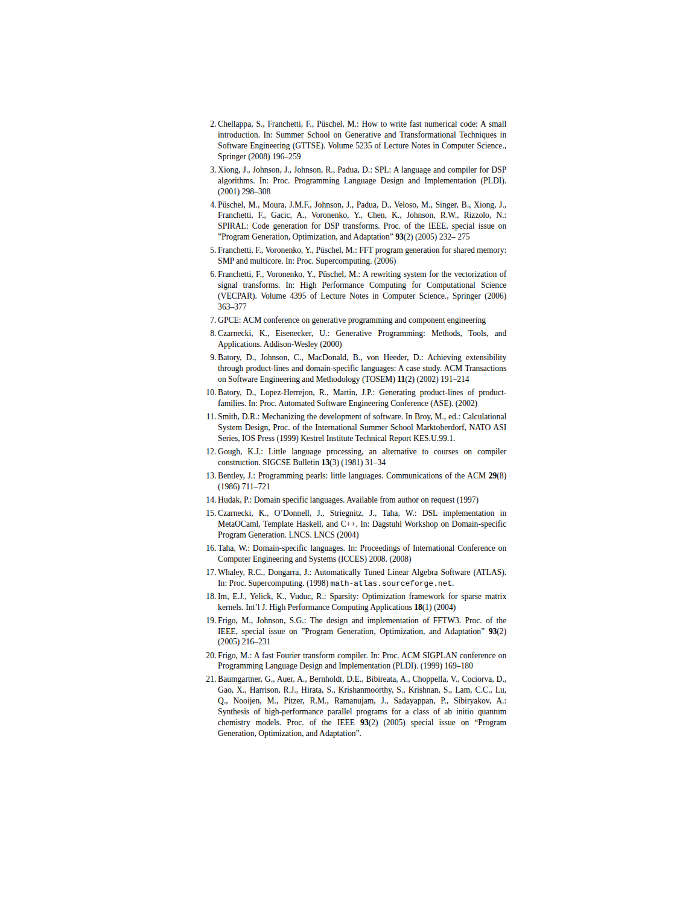2. Chellappa, S., Franchetti, F., Püschel, M.: How to write fast numerical code: A small introduction. In: Summer School on Generative and Transformational Techniques in Software Engineering (GTTSE). Volume 5235 of Lecture Notes in Computer Science., Springer (2008) 196–259
3. Xiong, J., Johnson, J., Johnson, R., Padua, D.: SPL: A language and compiler for DSP algorithms. In: Proc. Programming Language Design and Implementation (PLDI). (2001) 298–308
4. Püschel, M., Moura, J.M.F., Johnson, J., Padua, D., Veloso, M., Singer, B., Xiong, J., Franchetti, F., Gacic, A., Voronenko, Y., Chen, K., Johnson, R.W., Rizzolo, N.: SPIRAL: Code generation for DSP transforms. Proc. of the IEEE, special issue on ”Program Generation, Optimization, and Adaptation” 93(2) (2005) 232– 275
5. Franchetti, F., Voronenko, Y., Püschel, M.: FFT program generation for shared memory: SMP and multicore. In: Proc. Supercomputing. (2006)
6. Franchetti, F., Voronenko, Y., Püschel, M.: A rewriting system for the vectorization of signal transforms. In: High Performance Computing for Computational Science (VECPAR). Volume 4395 of Lecture Notes in Computer Science., Springer (2006) 363–377
7. GPCE: ACM conference on generative programming and component engineering
8. Czarnecki, K., Eisenecker, U.: Generative Programming: Methods, Tools, and Applications. Addison-Wesley (2000)
9. Batory, D., Johnson, C., MacDonald, B., von Heeder, D.: Achieving extensibility through product-lines and domain-specific languages: A case study. ACM Transactions on Software Engineering and Methodology (TOSEM) 11(2) (2002) 191–214
10. Batory, D., Lopez-Herrejon, R., Martin, J.P.: Generating product-lines of product-families. In: Proc. Automated Software Engineering Conference (ASE). (2002)
11. Smith, D.R.: Mechanizing the development of software. In Broy, M., ed.: Calculational System Design, Proc. of the International Summer School Marktoberdorf, NATO ASI Series, IOS Press (1999) Kestrel Institute Technical Report KES.U.99.1.
12. Gough, K.J.: Little language processing, an alternative to courses on compiler construction. SIGCSE Bulletin 13(3) (1981) 31–34
13. Bentley, J.: Programming pearls: little languages. Communications of the ACM 29(8) (1986) 711–721
14. Hudak, P.: Domain specific languages. Available from author on request (1997)
15. Czarnecki, K., O’Donnell, J., Striegnitz, J., Taha, W.: DSL implementation in MetaOCaml, Template Haskell, and C++. In: Dagstuhl Workshop on Domain-specific Program Generation. LNCS. LNCS (2004)
16. Taha, W.: Domain-specific languages. In: Proceedings of International Conference on Computer Engineering and Systems (ICCES) 2008. (2008)
17. Whaley, R.C., Dongarra, J.: Automatically Tuned Linear Algebra Software (ATLAS). In: Proc. Supercomputing. (1998) math-atlas.sourceforge.net.
18. Im, E.J., Yelick, K., Vuduc, R.: Sparsity: Optimization framework for sparse matrix kernels. Int’l J. High Performance Computing Applications 18(1) (2004)
19. Frigo, M., Johnson, S.G.: The design and implementation of FFTW3. Proc. of the IEEE, special issue on ”Program Generation, Optimization, and Adaptation” 93(2) (2005) 216–231
20. Frigo, M.: A fast Fourier transform compiler. In: Proc. ACM SIGPLAN conference on Programming Language Design and Implementation (PLDI). (1999) 169–180
21. Baumgartner, G., Auer, A., Bernholdt, D.E., Bibireata, A., Choppella, V., Cociorva, D., Gao, X., Harrison, R.J., Hirata, S., Krishanmoorthy, S., Krishnan, S., Lam, C.C., Lu, Q., Nooijen, M., Pitzer, R.M., Ramanujam, J., Sadayappan, P., Sibiryakov, A.: Synthesis of high-performance parallel programs for a class of ab initio quantum chemistry models. Proc. of the IEEE 93(2) (2005) special issue on “Program Generation, Optimization, and Adaptation”.